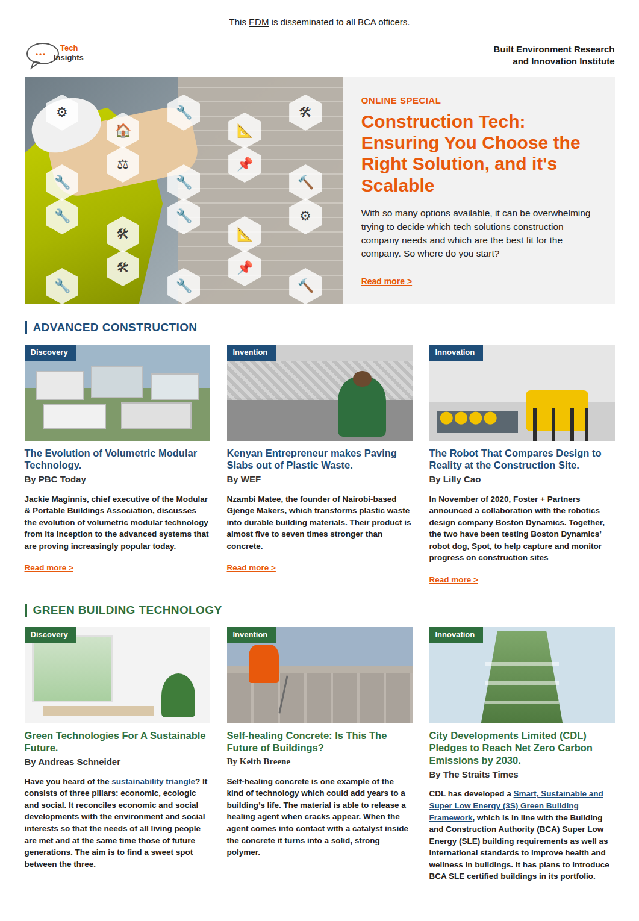This EDM is disseminated to all BCA officers.
Tech Insights
Built Environment Research
and Innovation Institute
⚙
🏠
🔧
📐
🛠
🔧
⚖
🔧
📌
🔨
🔧
🛠
🔧
📐
⚙
🔧
🛠
🔧
📌
🔨
ONLINE SPECIAL
Construction Tech: Ensuring You Choose the Right Solution, and it's Scalable
With so many options available, it can be overwhelming trying to decide which tech solutions construction company needs and which are the best fit for the company. So where do you start?
Read more >
ADVANCED CONSTRUCTION
Discovery
The Evolution of Volumetric Modular Technology.
By PBC Today
Jackie Maginnis, chief executive of the Modular & Portable Buildings Association, discusses the evolution of volumetric modular technology from its inception to the advanced systems that are proving increasingly popular today.
Read more >
Invention
Kenyan Entrepreneur makes Paving Slabs out of Plastic Waste.
By WEF
Nzambi Matee, the founder of Nairobi-based Gjenge Makers, which transforms plastic waste into durable building materials. Their product is almost five to seven times stronger than concrete.
Read more >
Innovation
The Robot That Compares Design to Reality at the Construction Site.
By Lilly Cao
In November of 2020, Foster + Partners announced a collaboration with the robotics design company Boston Dynamics. Together, the two have been testing Boston Dynamics’ robot dog, Spot, to help capture and monitor progress on construction sites
Read more >
GREEN BUILDING TECHNOLOGY
Discovery
Green Technologies For A Sustainable Future.
By Andreas Schneider
Have you heard of the sustainability triangle? It consists of three pillars: economic, ecologic and social. It reconciles economic and social developments with the environment and social interests so that the needs of all living people are met and at the same time those of future generations. The aim is to find a sweet spot between the three.
Invention
Self-healing Concrete: Is This The Future of Buildings?
By Keith Breene
Self-healing concrete is one example of the kind of technology which could add years to a building’s life. The material is able to release a healing agent when cracks appear. When the agent comes into contact with a catalyst inside the concrete it turns into a solid, strong polymer.
Innovation
City Developments Limited (CDL) Pledges to Reach Net Zero Carbon Emissions by 2030.
By The Straits Times
CDL has developed a Smart, Sustainable and Super Low Energy (3S) Green Building Framework, which is in line with the Building and Construction Authority (BCA) Super Low Energy (SLE) building requirements as well as international standards to improve health and wellness in buildings. It has plans to introduce BCA SLE certified buildings in its portfolio.